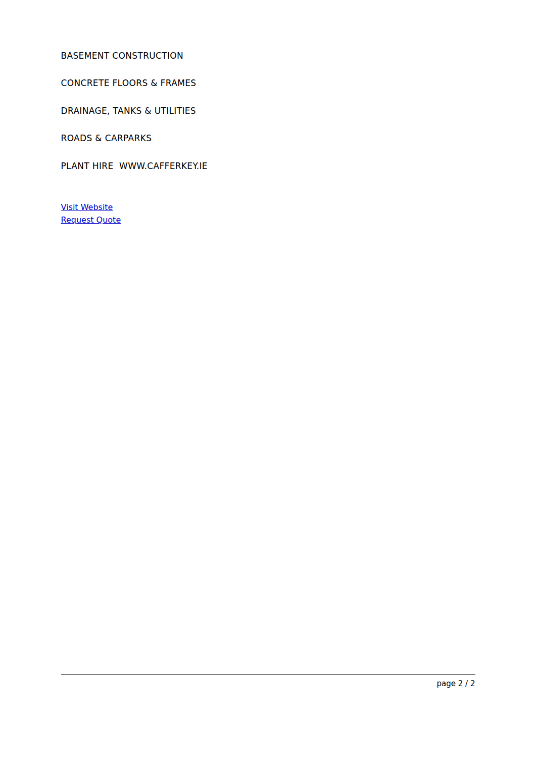BASEMENT CONSTRUCTION
CONCRETE FLOORS & FRAMES
DRAINAGE, TANKS & UTILITIES
ROADS & CARPARKS
PLANT HIRE WWW.CAFFERKEY.IE
Visit Website Request Quote
page 2 / 2